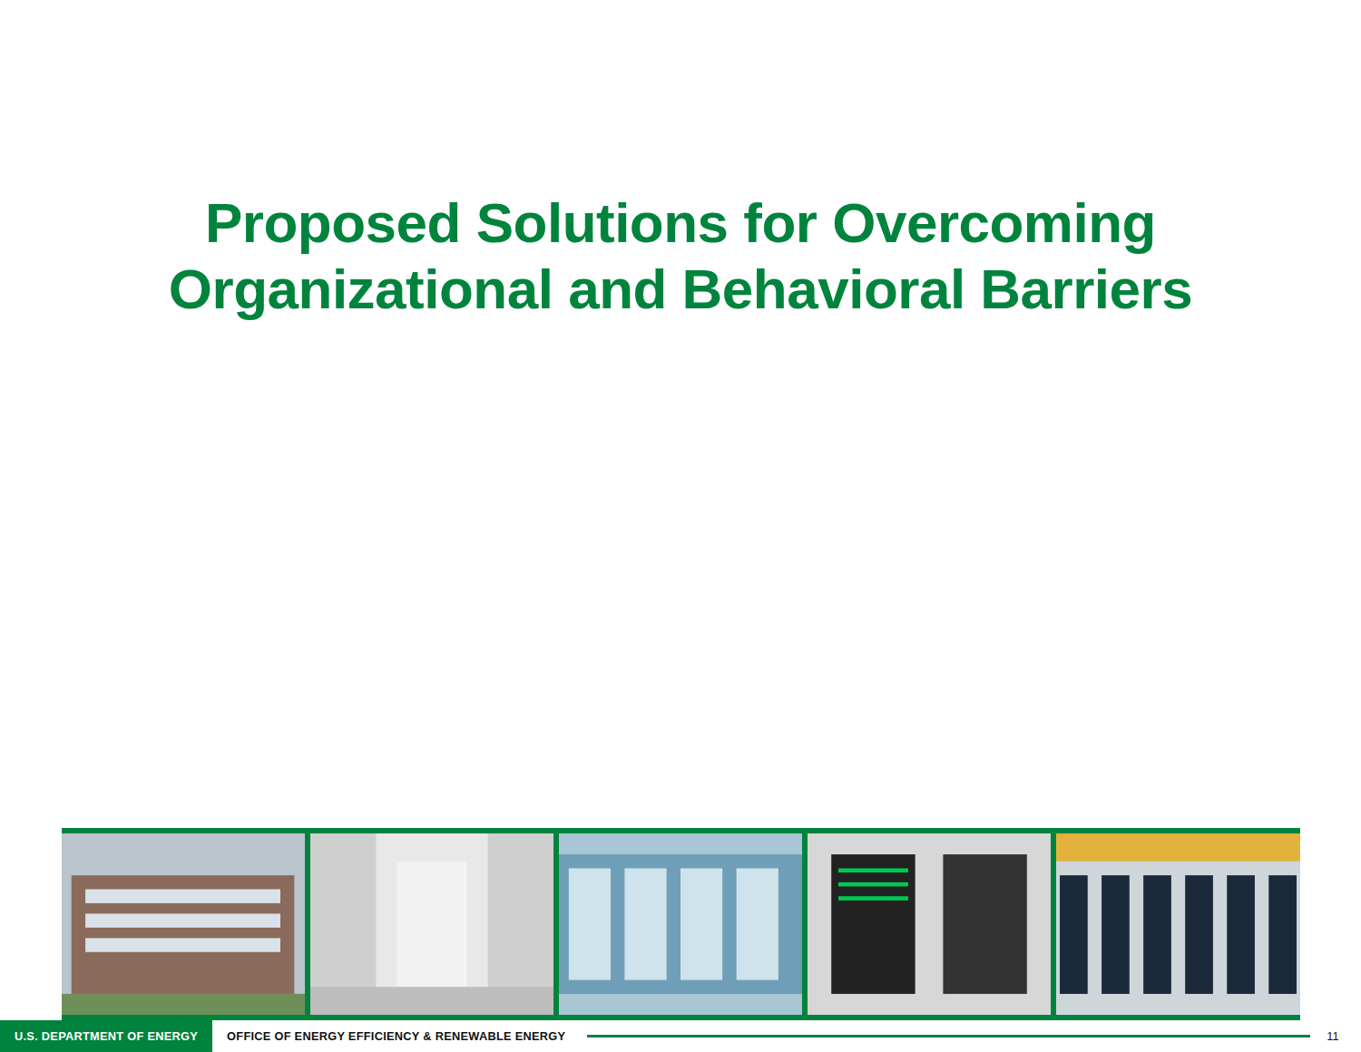Proposed Solutions for Overcoming
Organizational and Behavioral Barriers
U.S. DEPARTMENT OF ENERGY
OFFICE OF ENERGY EFFICIENCY & RENEWABLE ENERGY
11